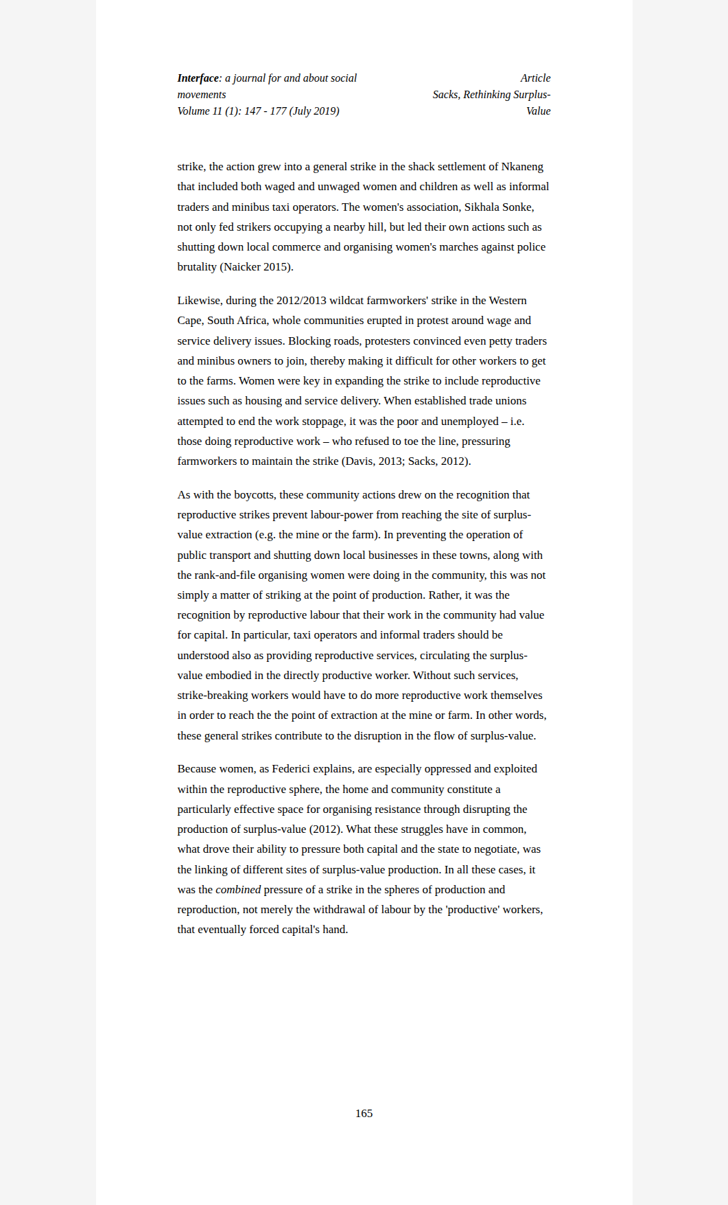Interface: a journal for and about social movements
Volume 11 (1): 147 - 177 (July 2019)
Article
Sacks, Rethinking Surplus-Value
strike, the action grew into a general strike in the shack settlement of Nkaneng that included both waged and unwaged women and children as well as informal traders and minibus taxi operators. The women's association, Sikhala Sonke, not only fed strikers occupying a nearby hill, but led their own actions such as shutting down local commerce and organising women's marches against police brutality (Naicker 2015).
Likewise, during the 2012/2013 wildcat farmworkers' strike in the Western Cape, South Africa, whole communities erupted in protest around wage and service delivery issues. Blocking roads, protesters convinced even petty traders and minibus owners to join, thereby making it difficult for other workers to get to the farms. Women were key in expanding the strike to include reproductive issues such as housing and service delivery. When established trade unions attempted to end the work stoppage, it was the poor and unemployed – i.e. those doing reproductive work – who refused to toe the line, pressuring farmworkers to maintain the strike (Davis, 2013; Sacks, 2012).
As with the boycotts, these community actions drew on the recognition that reproductive strikes prevent labour-power from reaching the site of surplus-value extraction (e.g. the mine or the farm). In preventing the operation of public transport and shutting down local businesses in these towns, along with the rank-and-file organising women were doing in the community, this was not simply a matter of striking at the point of production. Rather, it was the recognition by reproductive labour that their work in the community had value for capital. In particular, taxi operators and informal traders should be understood also as providing reproductive services, circulating the surplus-value embodied in the directly productive worker. Without such services, strike-breaking workers would have to do more reproductive work themselves in order to reach the the point of extraction at the mine or farm. In other words, these general strikes contribute to the disruption in the flow of surplus-value.
Because women, as Federici explains, are especially oppressed and exploited within the reproductive sphere, the home and community constitute a particularly effective space for organising resistance through disrupting the production of surplus-value (2012). What these struggles have in common, what drove their ability to pressure both capital and the state to negotiate, was the linking of different sites of surplus-value production. In all these cases, it was the combined pressure of a strike in the spheres of production and reproduction, not merely the withdrawal of labour by the 'productive' workers, that eventually forced capital's hand.
165